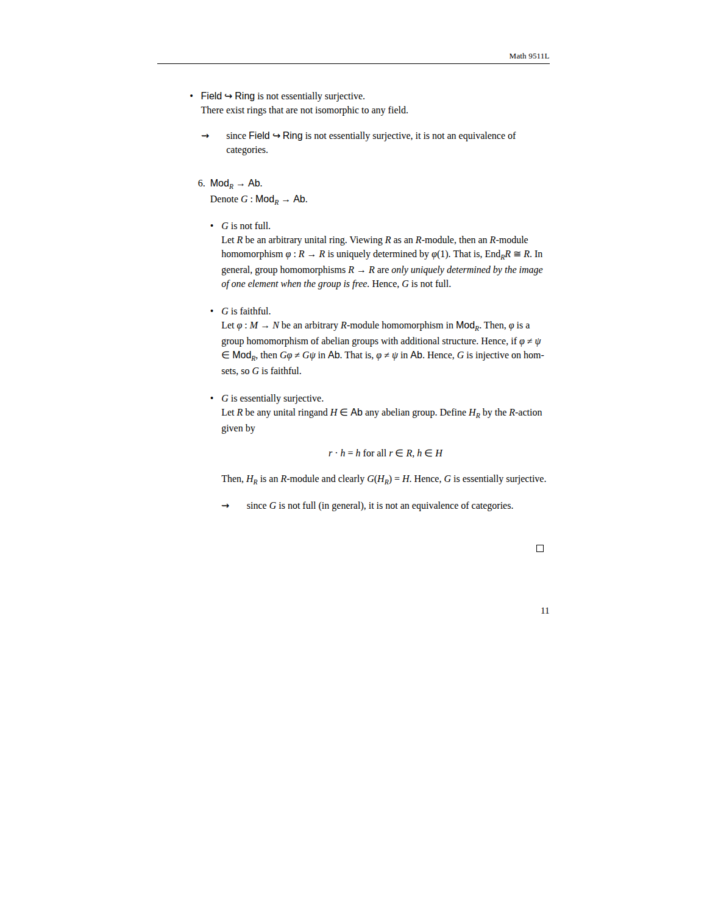Math 9511L
Field ↪ Ring is not essentially surjective.
There exist rings that are not isomorphic to any field.
⇝
since Field ↪ Ring is not essentially surjective, it is not an equivalence of categories.
6.
Mod R → Ab.
Denote G : Mod R → Ab.
G is not full.
Let R be an arbitrary unital ring. Viewing R as an R-module, then an R-module homomorphism φ : R → R is uniquely determined by φ(1). That is, EndRR ≅ R. In general, group homomorphisms R → R are only uniquely determined by the image of one element when the group is free. Hence, G is not full.
G is faithful.
Let φ : M → N be an arbitrary R-module homomorphism in Mod R. Then, φ is a group homomorphism of abelian groups with additional structure. Hence, if φ ≠ ψ ∈ Mod R, then Gφ ≠ Gψ in Ab. That is, φ ≠ ψ in Ab. Hence, G is injective on hom-sets, so G is faithful.
G is essentially surjective.
Let R be any unital ringand H ∈ Ab any abelian group. Define HR by the R-action given by
r · h = h for all r ∈ R, h ∈ H
Then, HR is an R-module and clearly G(HR) = H. Hence, G is essentially surjective.
⇝
since G is not full (in general), it is not an equivalence of categories.
11